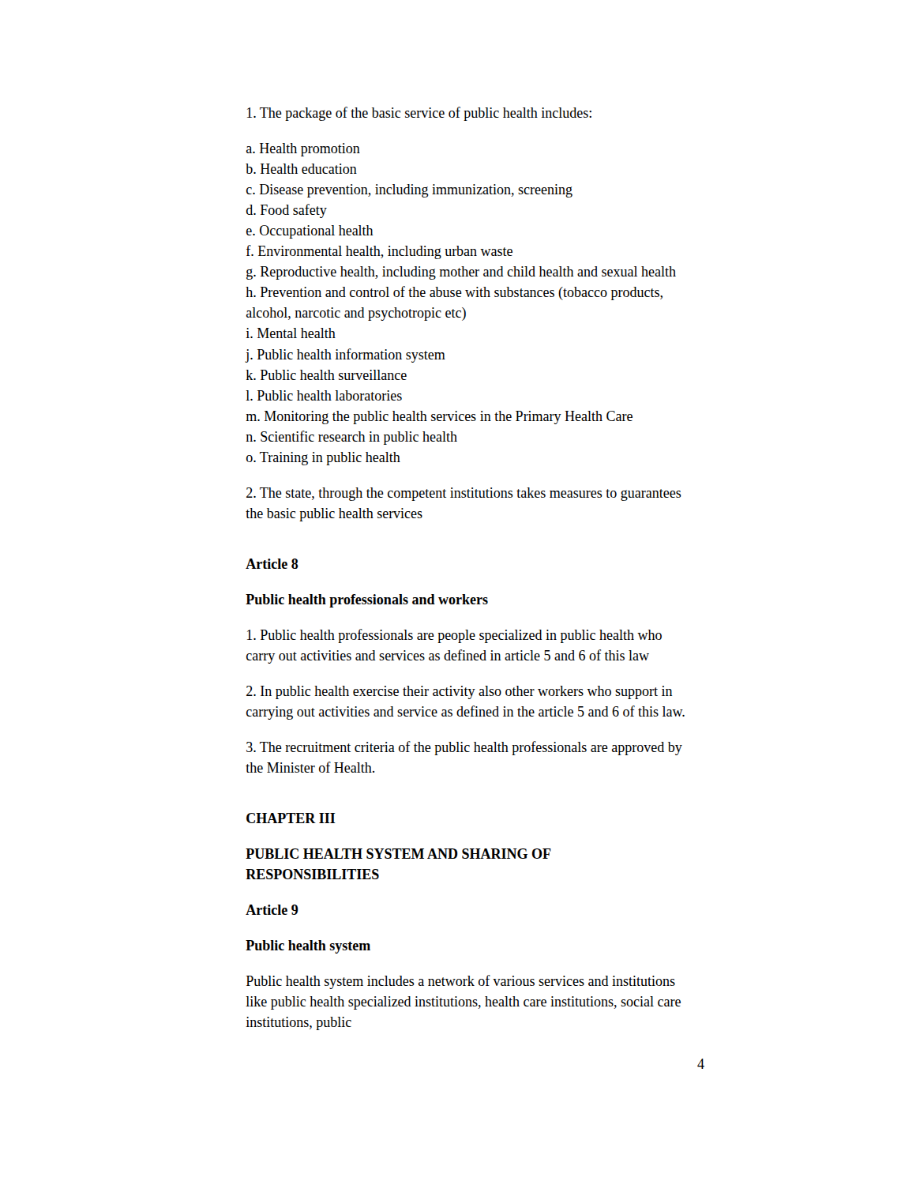1. The package of the basic service of public health includes:
a. Health promotion
b. Health education
c. Disease prevention, including immunization, screening
d. Food safety
e. Occupational health
f. Environmental health, including urban waste
g. Reproductive health, including mother and child health and sexual health
h. Prevention and control of the abuse with substances (tobacco products, alcohol, narcotic and psychotropic etc)
i. Mental health
j. Public health information system
k. Public health surveillance
l. Public health laboratories
m. Monitoring the public health services in the Primary Health Care
n. Scientific research in public health
o. Training in public health
2. The state, through the competent institutions takes measures to guarantees the basic public health services
Article 8
Public health professionals and workers
1. Public health professionals are people specialized in public health who carry out activities and services as defined in article 5 and 6 of this law
2. In public health exercise their activity also other workers who support in carrying out activities and service as defined in the article 5 and 6 of this law.
3. The recruitment criteria of the public health professionals are approved by the Minister of Health.
CHAPTER III
PUBLIC HEALTH SYSTEM AND SHARING OF RESPONSIBILITIES
Article 9
Public health system
Public health system includes a network of various services and institutions like public health specialized institutions, health care institutions, social care institutions, public
4